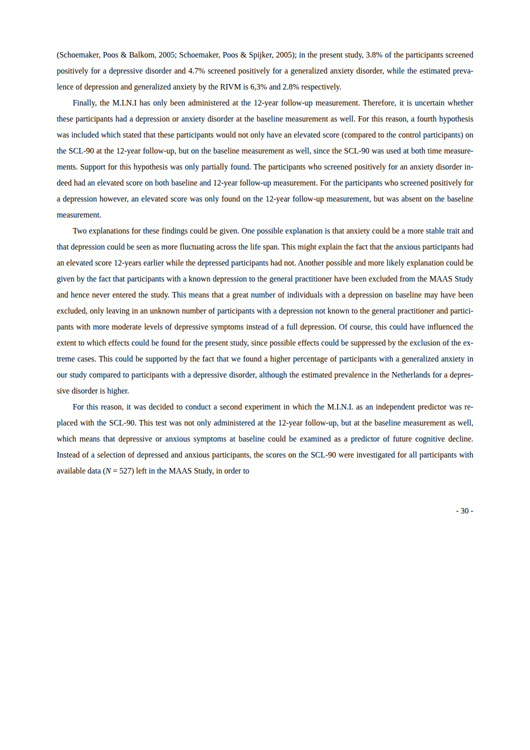(Schoemaker, Poos & Balkom, 2005; Schoemaker, Poos & Spijker, 2005); in the present study, 3.8% of the participants screened positively for a depressive disorder and 4.7% screened positively for a generalized anxiety disorder, while the estimated prevalence of depression and generalized anxiety by the RIVM is 6,3% and 2.8% respectively.
Finally, the M.I.N.I has only been administered at the 12-year follow-up measurement. Therefore, it is uncertain whether these participants had a depression or anxiety disorder at the baseline measurement as well. For this reason, a fourth hypothesis was included which stated that these participants would not only have an elevated score (compared to the control participants) on the SCL-90 at the 12-year follow-up, but on the baseline measurement as well, since the SCL-90 was used at both time measurements. Support for this hypothesis was only partially found. The participants who screened positively for an anxiety disorder indeed had an elevated score on both baseline and 12-year follow-up measurement. For the participants who screened positively for a depression however, an elevated score was only found on the 12-year follow-up measurement, but was absent on the baseline measurement.
Two explanations for these findings could be given. One possible explanation is that anxiety could be a more stable trait and that depression could be seen as more fluctuating across the life span. This might explain the fact that the anxious participants had an elevated score 12-years earlier while the depressed participants had not. Another possible and more likely explanation could be given by the fact that participants with a known depression to the general practitioner have been excluded from the MAAS Study and hence never entered the study. This means that a great number of individuals with a depression on baseline may have been excluded, only leaving in an unknown number of participants with a depression not known to the general practitioner and participants with more moderate levels of depressive symptoms instead of a full depression. Of course, this could have influenced the extent to which effects could be found for the present study, since possible effects could be suppressed by the exclusion of the extreme cases. This could be supported by the fact that we found a higher percentage of participants with a generalized anxiety in our study compared to participants with a depressive disorder, although the estimated prevalence in the Netherlands for a depressive disorder is higher.
For this reason, it was decided to conduct a second experiment in which the M.I.N.I. as an independent predictor was replaced with the SCL-90. This test was not only administered at the 12-year follow-up, but at the baseline measurement as well, which means that depressive or anxious symptoms at baseline could be examined as a predictor of future cognitive decline. Instead of a selection of depressed and anxious participants, the scores on the SCL-90 were investigated for all participants with available data (N = 527) left in the MAAS Study, in order to
- 30 -